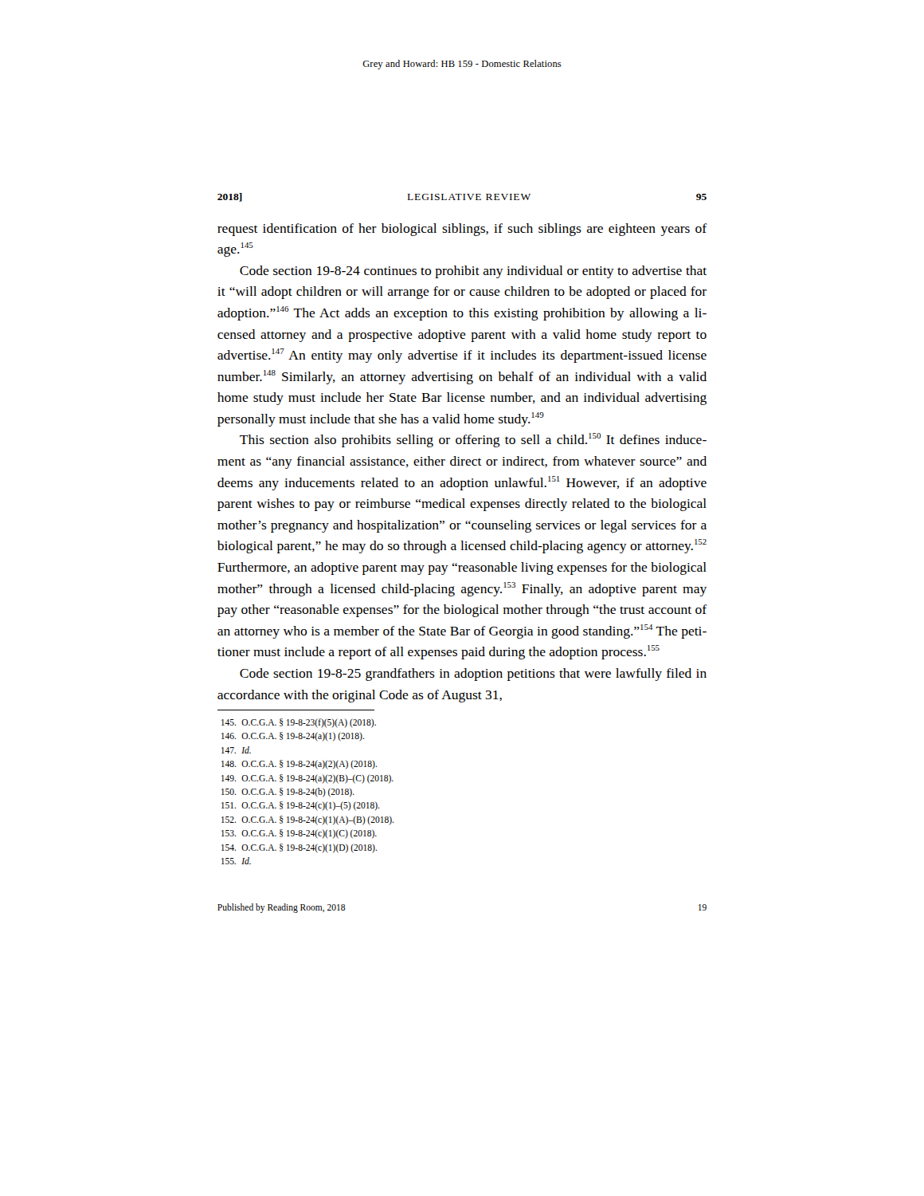Grey and Howard: HB 159 - Domestic Relations
2018] LEGISLATIVE REVIEW 95
request identification of her biological siblings, if such siblings are eighteen years of age.145
Code section 19-8-24 continues to prohibit any individual or entity to advertise that it “will adopt children or will arrange for or cause children to be adopted or placed for adoption.”146 The Act adds an exception to this existing prohibition by allowing a licensed attorney and a prospective adoptive parent with a valid home study report to advertise.147 An entity may only advertise if it includes its department-issued license number.148 Similarly, an attorney advertising on behalf of an individual with a valid home study must include her State Bar license number, and an individual advertising personally must include that she has a valid home study.149
This section also prohibits selling or offering to sell a child.150 It defines inducement as “any financial assistance, either direct or indirect, from whatever source” and deems any inducements related to an adoption unlawful.151 However, if an adoptive parent wishes to pay or reimburse “medical expenses directly related to the biological mother’s pregnancy and hospitalization” or “counseling services or legal services for a biological parent,” he may do so through a licensed child-placing agency or attorney.152 Furthermore, an adoptive parent may pay “reasonable living expenses for the biological mother” through a licensed child-placing agency.153 Finally, an adoptive parent may pay other “reasonable expenses” for the biological mother through “the trust account of an attorney who is a member of the State Bar of Georgia in good standing.”154 The petitioner must include a report of all expenses paid during the adoption process.155
Code section 19-8-25 grandfathers in adoption petitions that were lawfully filed in accordance with the original Code as of August 31,
145. O.C.G.A. § 19-8-23(f)(5)(A) (2018).
146. O.C.G.A. § 19-8-24(a)(1) (2018).
147. Id.
148. O.C.G.A. § 19-8-24(a)(2)(A) (2018).
149. O.C.G.A. § 19-8-24(a)(2)(B)–(C) (2018).
150. O.C.G.A. § 19-8-24(b) (2018).
151. O.C.G.A. § 19-8-24(c)(1)–(5) (2018).
152. O.C.G.A. § 19-8-24(c)(1)(A)–(B) (2018).
153. O.C.G.A. § 19-8-24(c)(1)(C) (2018).
154. O.C.G.A. § 19-8-24(c)(1)(D) (2018).
155. Id.
Published by Reading Room, 2018 19